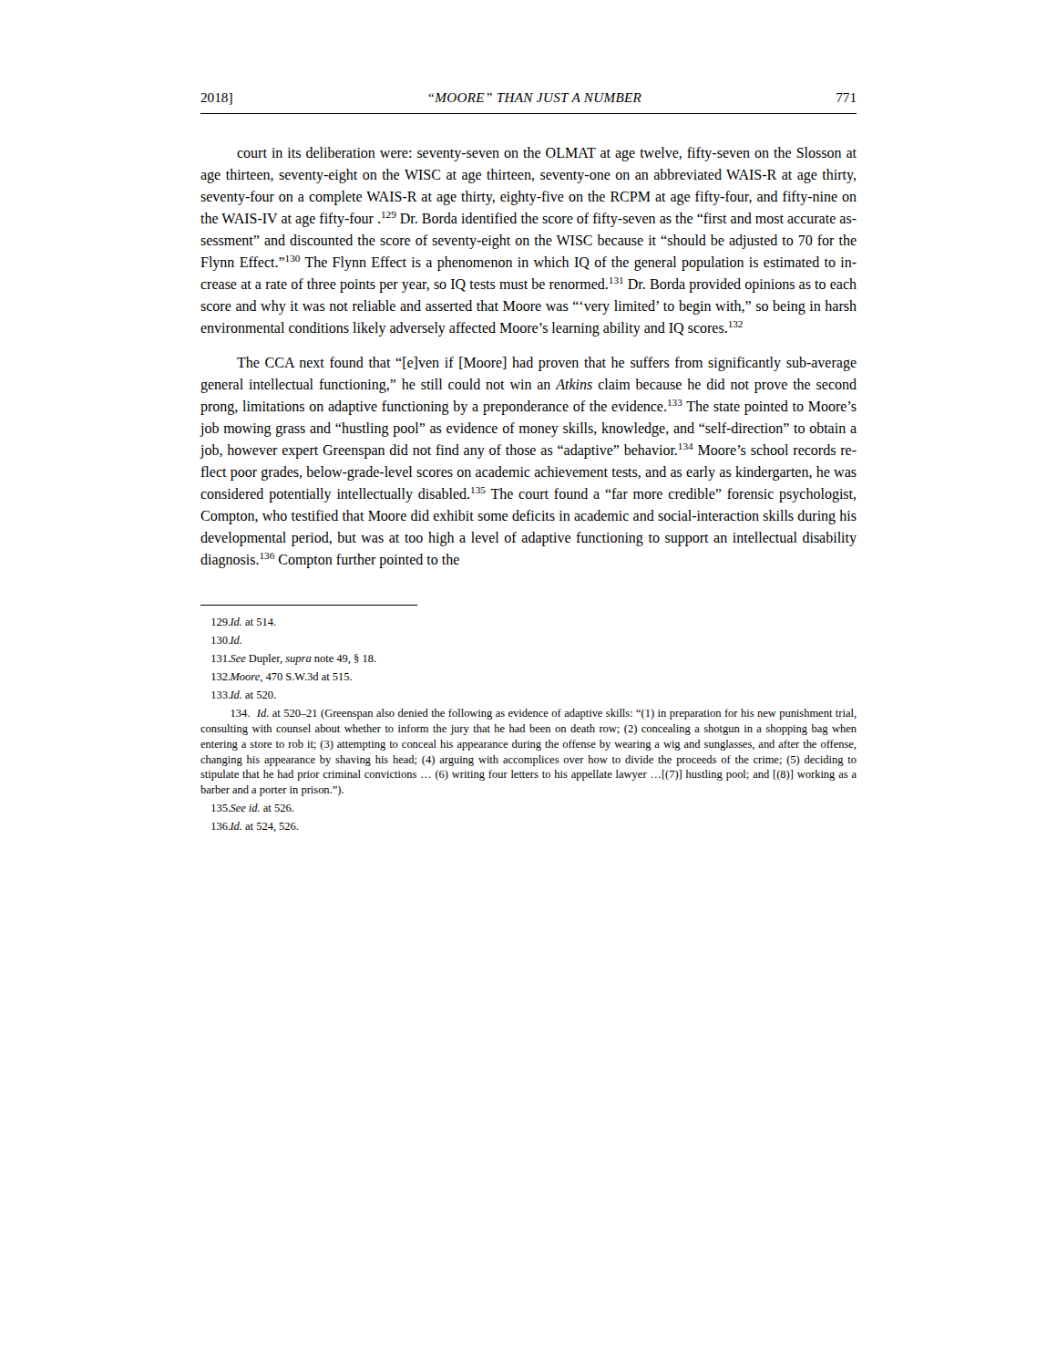2018] “MOORE” THAN JUST A NUMBER 771
court in its deliberation were: seventy-seven on the OLMAT at age twelve, fifty-seven on the Slosson at age thirteen, seventy-eight on the WISC at age thirteen, seventy-one on an abbreviated WAIS-R at age thirty, seventy-four on a complete WAIS-R at age thirty, eighty-five on the RCPM at age fifty-four, and fifty-nine on the WAIS-IV at age fifty-four .129 Dr. Borda identified the score of fifty-seven as the “first and most accurate assessment” and discounted the score of seventy-eight on the WISC because it “should be adjusted to 70 for the Flynn Effect.”130 The Flynn Effect is a phenomenon in which IQ of the general population is estimated to increase at a rate of three points per year, so IQ tests must be renormed.131 Dr. Borda provided opinions as to each score and why it was not reliable and asserted that Moore was “‘very limited’ to begin with,” so being in harsh environmental conditions likely adversely affected Moore’s learning ability and IQ scores.132
The CCA next found that “[e]ven if [Moore] had proven that he suffers from significantly sub-average general intellectual functioning,” he still could not win an Atkins claim because he did not prove the second prong, limitations on adaptive functioning by a preponderance of the evidence.133 The state pointed to Moore’s job mowing grass and “hustling pool” as evidence of money skills, knowledge, and “self-direction” to obtain a job, however expert Greenspan did not find any of those as “adaptive” behavior.134 Moore’s school records reflect poor grades, below-grade-level scores on academic achievement tests, and as early as kindergarten, he was considered potentially intellectually disabled.135 The court found a “far more credible” forensic psychologist, Compton, who testified that Moore did exhibit some deficits in academic and social-interaction skills during his developmental period, but was at too high a level of adaptive functioning to support an intellectual disability diagnosis.136 Compton further pointed to the
Id. at 514.
Id.
See Dupler, supra note 49, § 18.
Moore, 470 S.W.3d at 515.
Id. at 520.
Id. at 520–21 (Greenspan also denied the following as evidence of adaptive skills: “(1) in preparation for his new punishment trial, consulting with counsel about whether to inform the jury that he had been on death row; (2) concealing a shotgun in a shopping bag when entering a store to rob it; (3) attempting to conceal his appearance during the offense by wearing a wig and sunglasses, and after the offense, changing his appearance by shaving his head; (4) arguing with accomplices over how to divide the proceeds of the crime; (5) deciding to stipulate that he had prior criminal convictions … (6) writing four letters to his appellate lawyer …[(7)] hustling pool; and [(8)] working as a barber and a porter in prison.”).
See id. at 526.
Id. at 524, 526.